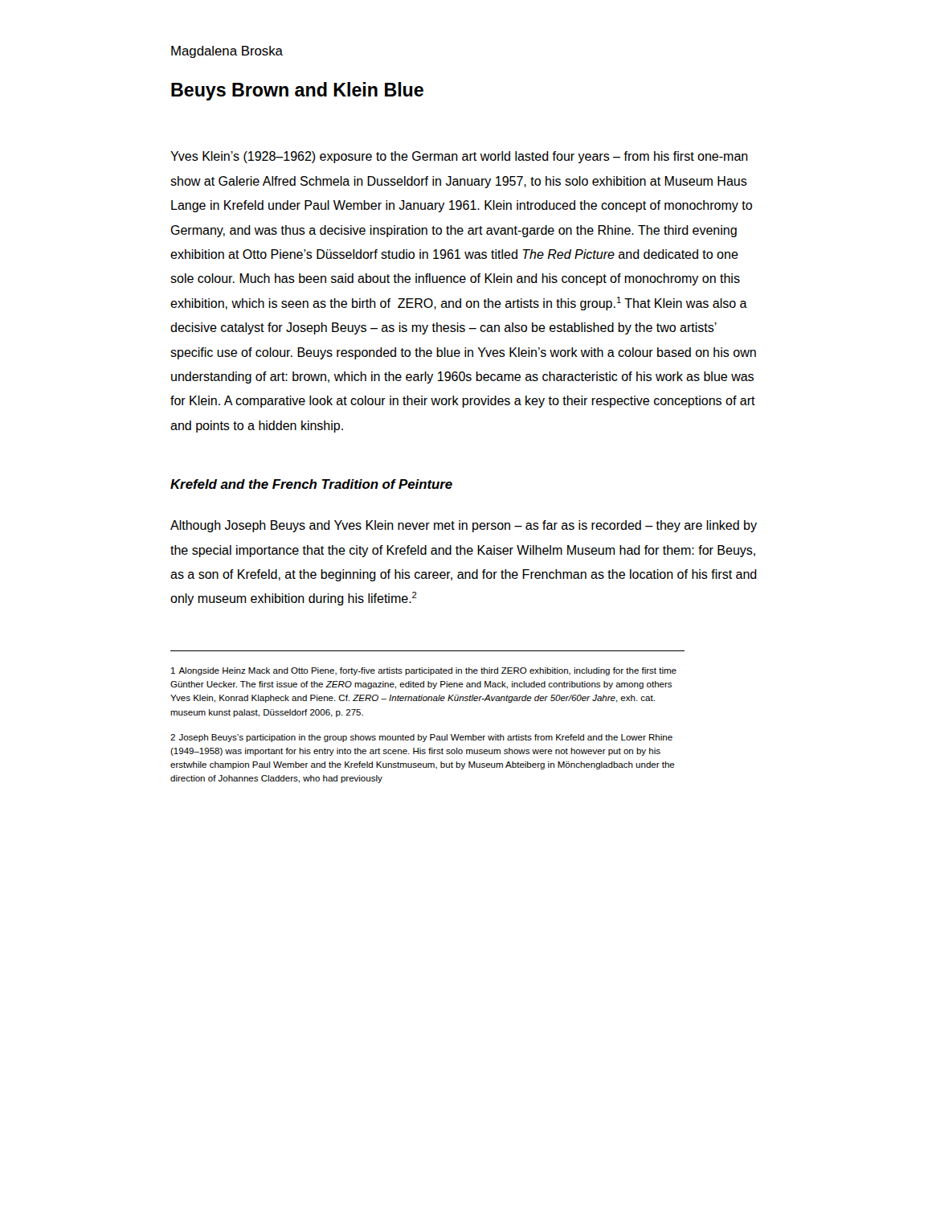Magdalena Broska
Beuys Brown and Klein Blue
Yves Klein’s (1928–1962) exposure to the German art world lasted four years – from his first one-man show at Galerie Alfred Schmela in Dusseldorf in January 1957, to his solo exhibition at Museum Haus Lange in Krefeld under Paul Wember in January 1961. Klein introduced the concept of monochromy to Germany, and was thus a decisive inspiration to the art avant-garde on the Rhine. The third evening exhibition at Otto Piene’s Düsseldorf studio in 1961 was titled The Red Picture and dedicated to one sole colour. Much has been said about the influence of Klein and his concept of monochromy on this exhibition, which is seen as the birth of ZERO, and on the artists in this group.1 That Klein was also a decisive catalyst for Joseph Beuys – as is my thesis – can also be established by the two artists’ specific use of colour. Beuys responded to the blue in Yves Klein’s work with a colour based on his own understanding of art: brown, which in the early 1960s became as characteristic of his work as blue was for Klein. A comparative look at colour in their work provides a key to their respective conceptions of art and points to a hidden kinship.
Krefeld and the French Tradition of Peinture
Although Joseph Beuys and Yves Klein never met in person – as far as is recorded – they are linked by the special importance that the city of Krefeld and the Kaiser Wilhelm Museum had for them: for Beuys, as a son of Krefeld, at the beginning of his career, and for the Frenchman as the location of his first and only museum exhibition during his lifetime.2
1 Alongside Heinz Mack and Otto Piene, forty-five artists participated in the third ZERO exhibition, including for the first time Günther Uecker. The first issue of the ZERO magazine, edited by Piene and Mack, included contributions by among others Yves Klein, Konrad Klapheck and Piene. Cf. ZERO – Internationale Künstler-Avantgarde der 50er/60er Jahre, exh. cat. museum kunst palast, Düsseldorf 2006, p. 275.
2 Joseph Beuys’s participation in the group shows mounted by Paul Wember with artists from Krefeld and the Lower Rhine (1949–1958) was important for his entry into the art scene. His first solo museum shows were not however put on by his erstwhile champion Paul Wember and the Krefeld Kunstmuseum, but by Museum Abteiberg in Mönchengladbach under the direction of Johannes Cladders, who had previously